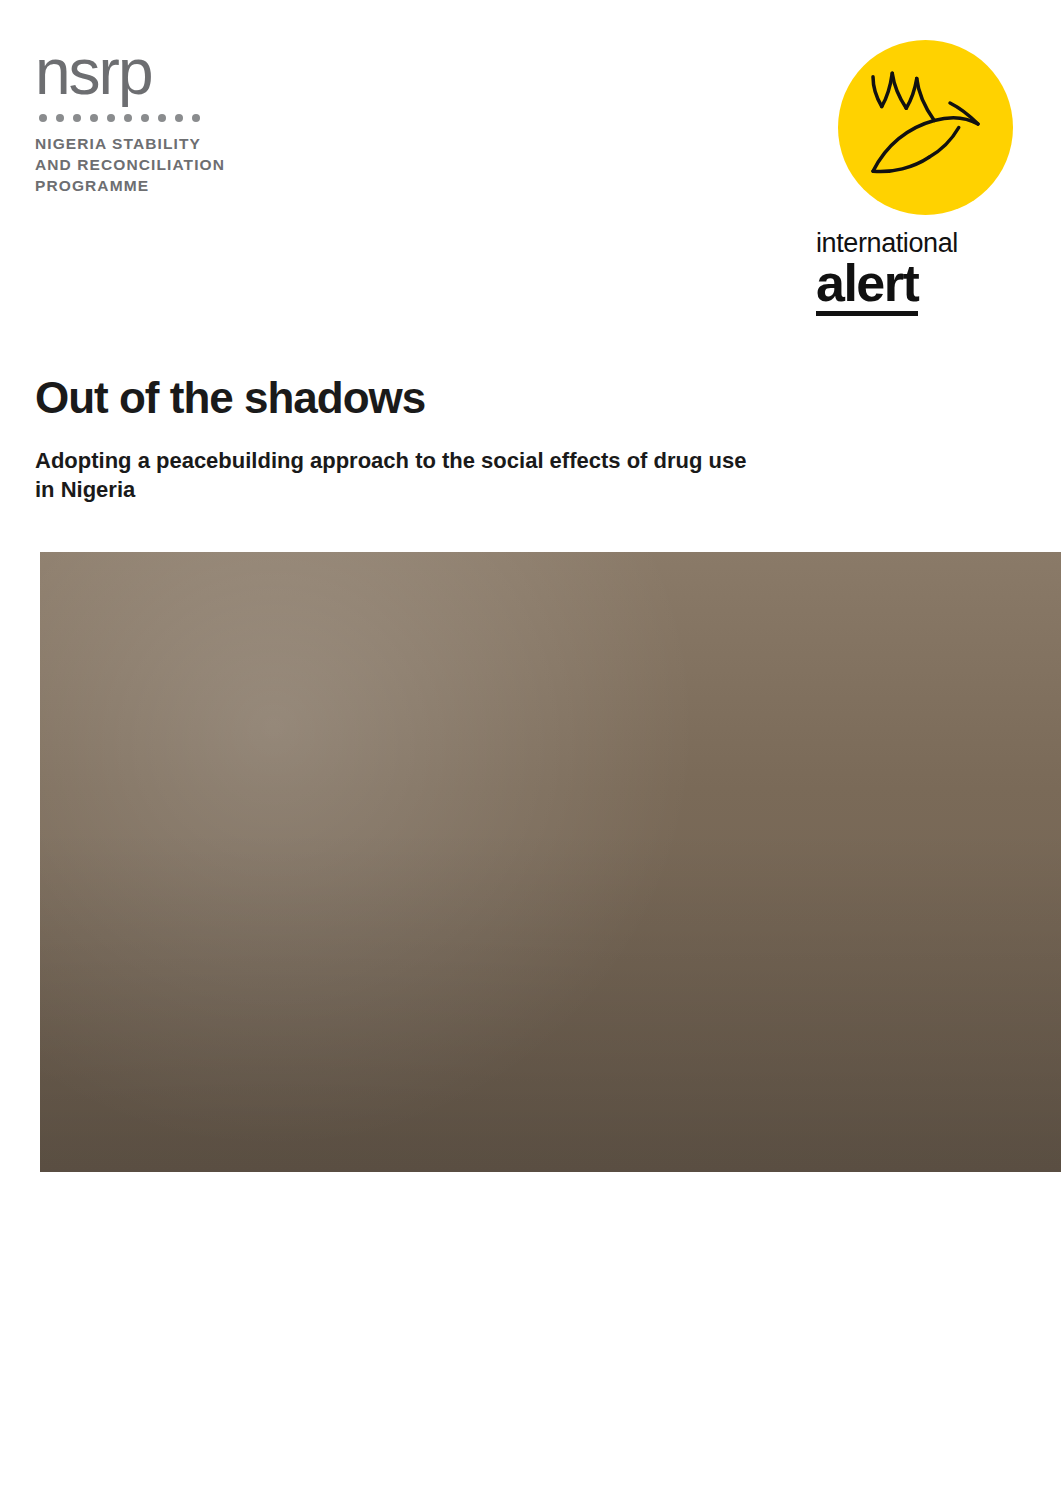nsrp
Nigeria Stability
and Reconciliation
Programme
international
alert
Out of the shadows
Adopting a peacebuilding approach to the social effects of drug use in Nigeria